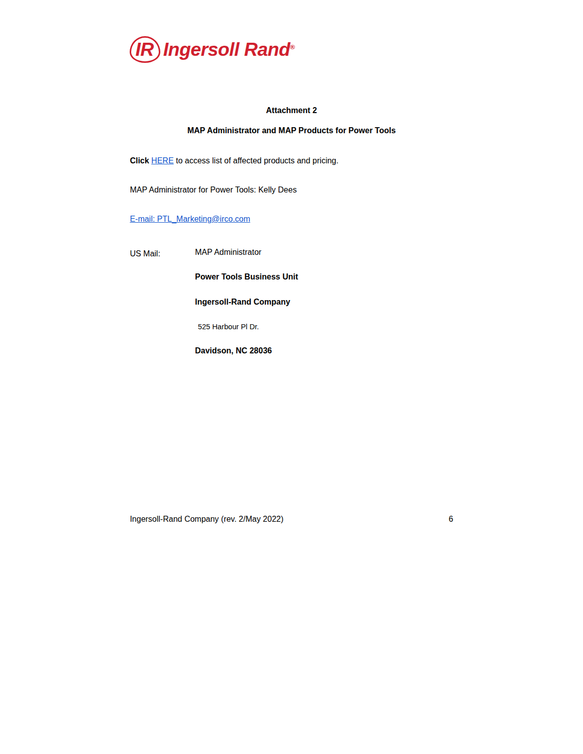IR Ingersoll Rand®
Attachment 2
MAP Administrator and MAP Products for Power Tools
Click HERE to access list of affected products and pricing.
MAP Administrator for Power Tools: Kelly Dees
E-mail: PTL_Marketing@irco.com
US Mail:
MAP Administrator
Power Tools Business Unit
Ingersoll-Rand Company
525 Harbour Pl Dr.
Davidson, NC 28036
Ingersoll-Rand Company (rev. 2/May 2022)
6